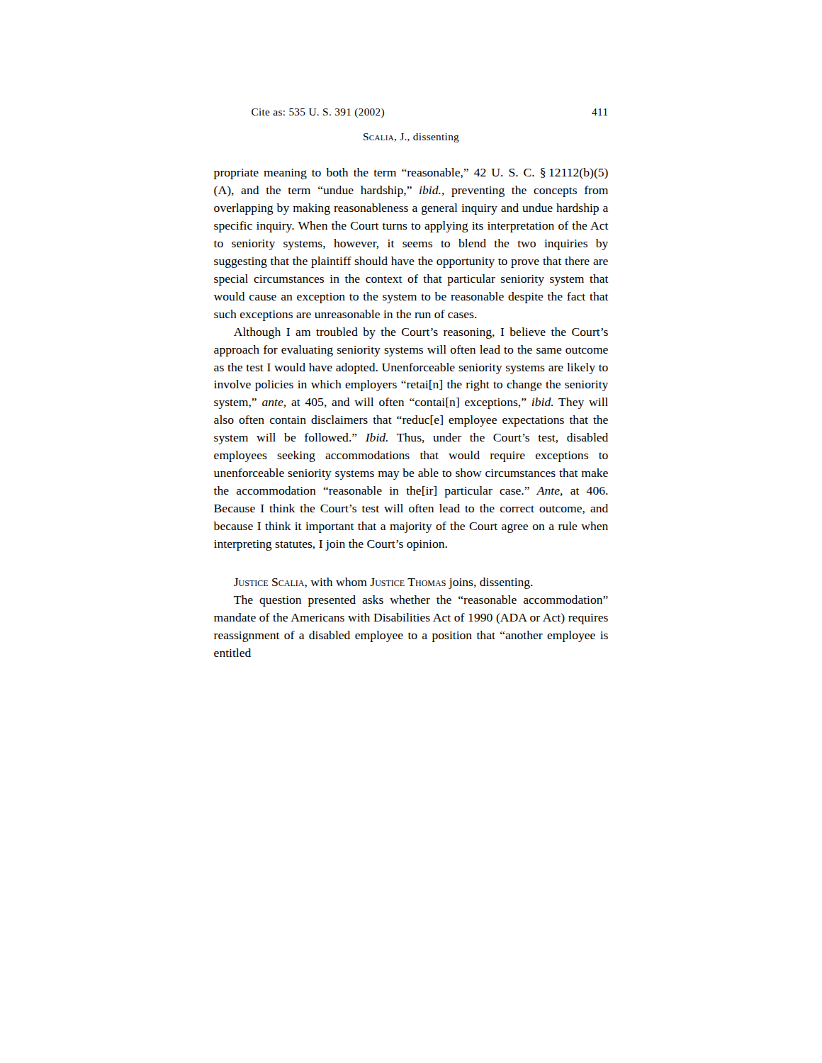Cite as: 535 U. S. 391 (2002) 411
Scalia, J., dissenting
propriate meaning to both the term “reasonable,” 42 U. S. C. § 12112(b)(5)(A), and the term “undue hardship,” ibid., preventing the concepts from overlapping by making reasonableness a general inquiry and undue hardship a specific inquiry. When the Court turns to applying its interpretation of the Act to seniority systems, however, it seems to blend the two inquiries by suggesting that the plaintiff should have the opportunity to prove that there are special circumstances in the context of that particular seniority system that would cause an exception to the system to be reasonable despite the fact that such exceptions are unreasonable in the run of cases.
Although I am troubled by the Court’s reasoning, I believe the Court’s approach for evaluating seniority systems will often lead to the same outcome as the test I would have adopted. Unenforceable seniority systems are likely to involve policies in which employers “retai[n] the right to change the seniority system,” ante, at 405, and will often “contai[n] exceptions,” ibid. They will also often contain disclaimers that “reduc[e] employee expectations that the system will be followed.” Ibid. Thus, under the Court’s test, disabled employees seeking accommodations that would require exceptions to unenforceable seniority systems may be able to show circumstances that make the accommodation “reasonable in the[ir] particular case.” Ante, at 406. Because I think the Court’s test will often lead to the correct outcome, and because I think it important that a majority of the Court agree on a rule when interpreting statutes, I join the Court’s opinion.
Justice Scalia, with whom Justice Thomas joins, dissenting.
The question presented asks whether the “reasonable accommodation” mandate of the Americans with Disabilities Act of 1990 (ADA or Act) requires reassignment of a disabled employee to a position that “another employee is entitled